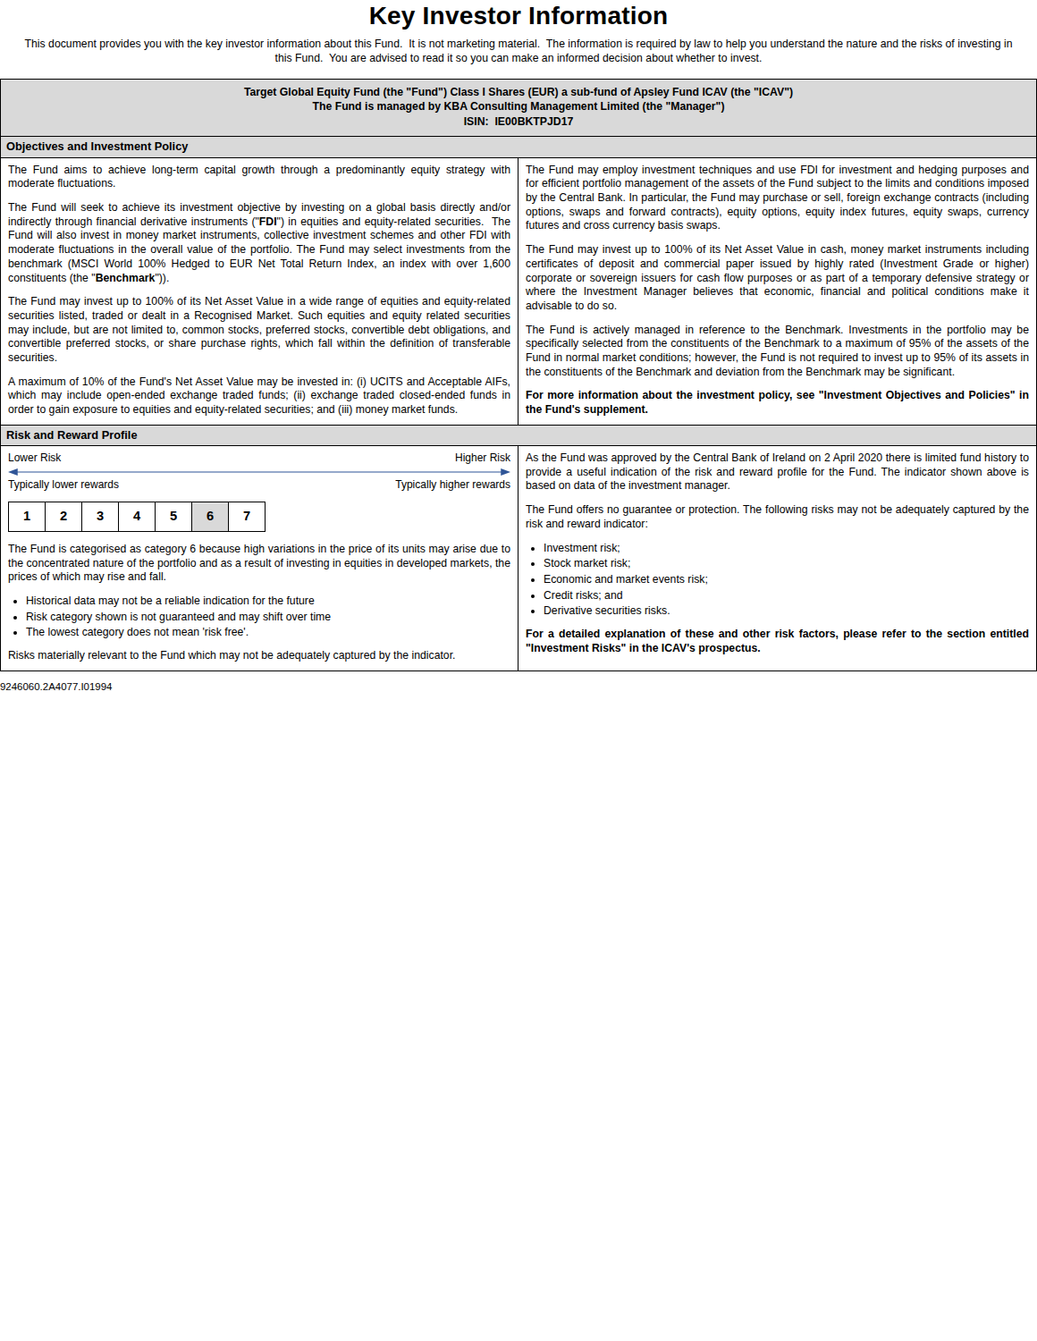Key Investor Information
This document provides you with the key investor information about this Fund. It is not marketing material. The information is required by law to help you understand the nature and the risks of investing in this Fund. You are advised to read it so you can make an informed decision about whether to invest.
Target Global Equity Fund (the "Fund") Class I Shares (EUR) a sub-fund of Apsley Fund ICAV (the "ICAV")
The Fund is managed by KBA Consulting Management Limited (the "Manager")
ISIN: IE00BKTPJD17
Objectives and Investment Policy
The Fund aims to achieve long-term capital growth through a predominantly equity strategy with moderate fluctuations.
The Fund will seek to achieve its investment objective by investing on a global basis directly and/or indirectly through financial derivative instruments ("FDI") in equities and equity-related securities. The Fund will also invest in money market instruments, collective investment schemes and other FDI with moderate fluctuations in the overall value of the portfolio. The Fund may select investments from the benchmark (MSCI World 100% Hedged to EUR Net Total Return Index, an index with over 1,600 constituents (the "Benchmark")).
The Fund may invest up to 100% of its Net Asset Value in a wide range of equities and equity-related securities listed, traded or dealt in a Recognised Market. Such equities and equity related securities may include, but are not limited to, common stocks, preferred stocks, convertible debt obligations, and convertible preferred stocks, or share purchase rights, which fall within the definition of transferable securities.
A maximum of 10% of the Fund's Net Asset Value may be invested in: (i) UCITS and Acceptable AIFs, which may include open-ended exchange traded funds; (ii) exchange traded closed-ended funds in order to gain exposure to equities and equity-related securities; and (iii) money market funds.
The Fund may employ investment techniques and use FDI for investment and hedging purposes and for efficient portfolio management of the assets of the Fund subject to the limits and conditions imposed by the Central Bank. In particular, the Fund may purchase or sell, foreign exchange contracts (including options, swaps and forward contracts), equity options, equity index futures, equity swaps, currency futures and cross currency basis swaps.
The Fund may invest up to 100% of its Net Asset Value in cash, money market instruments including certificates of deposit and commercial paper issued by highly rated (Investment Grade or higher) corporate or sovereign issuers for cash flow purposes or as part of a temporary defensive strategy or where the Investment Manager believes that economic, financial and political conditions make it advisable to do so.
The Fund is actively managed in reference to the Benchmark. Investments in the portfolio may be specifically selected from the constituents of the Benchmark to a maximum of 95% of the assets of the Fund in normal market conditions; however, the Fund is not required to invest up to 95% of its assets in the constituents of the Benchmark and deviation from the Benchmark may be significant.
For more information about the investment policy, see "Investment Objectives and Policies" in the Fund's supplement.
Risk and Reward Profile
Lower Risk Higher Risk
Typically lower rewards Typically higher rewards
| 1 | 2 | 3 | 4 | 5 | 6 | 7 |
The Fund is categorised as category 6 because high variations in the price of its units may arise due to the concentrated nature of the portfolio and as a result of investing in equities in developed markets, the prices of which may rise and fall.
Historical data may not be a reliable indication for the future
Risk category shown is not guaranteed and may shift over time
The lowest category does not mean 'risk free'.
Risks materially relevant to the Fund which may not be adequately captured by the indicator.
As the Fund was approved by the Central Bank of Ireland on 2 April 2020 there is limited fund history to provide a useful indication of the risk and reward profile for the Fund. The indicator shown above is based on data of the investment manager.
The Fund offers no guarantee or protection. The following risks may not be adequately captured by the risk and reward indicator:
Investment risk;
Stock market risk;
Economic and market events risk;
Credit risks; and
Derivative securities risks.
For a detailed explanation of these and other risk factors, please refer to the section entitled "Investment Risks" in the ICAV's prospectus.
9246060.2A4077.I01994